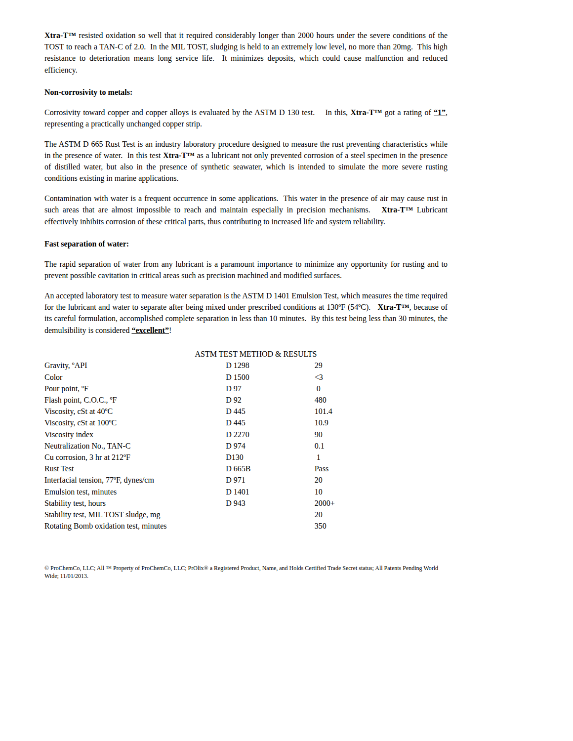Xtra-T™ resisted oxidation so well that it required considerably longer than 2000 hours under the severe conditions of the TOST to reach a TAN-C of 2.0. In the MIL TOST, sludging is held to an extremely low level, no more than 20mg. This high resistance to deterioration means long service life. It minimizes deposits, which could cause malfunction and reduced efficiency.
Non-corrosivity to metals:
Corrosivity toward copper and copper alloys is evaluated by the ASTM D 130 test. In this, Xtra-T™ got a rating of “1”, representing a practically unchanged copper strip.
The ASTM D 665 Rust Test is an industry laboratory procedure designed to measure the rust preventing characteristics while in the presence of water. In this test Xtra-T™ as a lubricant not only prevented corrosion of a steel specimen in the presence of distilled water, but also in the presence of synthetic seawater, which is intended to simulate the more severe rusting conditions existing in marine applications.
Contamination with water is a frequent occurrence in some applications. This water in the presence of air may cause rust in such areas that are almost impossible to reach and maintain especially in precision mechanisms. Xtra-T™ Lubricant effectively inhibits corrosion of these critical parts, thus contributing to increased life and system reliability.
Fast separation of water:
The rapid separation of water from any lubricant is a paramount importance to minimize any opportunity for rusting and to prevent possible cavitation in critical areas such as precision machined and modified surfaces.
An accepted laboratory test to measure water separation is the ASTM D 1401 Emulsion Test, which measures the time required for the lubricant and water to separate after being mixed under prescribed conditions at 130ºF (54ºC). Xtra-T™, because of its careful formulation, accomplished complete separation in less than 10 minutes. By this test being less than 30 minutes, the demulsibility is considered “excellent”!
ASTM TEST METHOD & RESULTS
| Gravity, ºAPI | D 1298 | 29 |
| Color | D 1500 | <3 |
| Pour point, ºF | D 97 | 0 |
| Flash point, C.O.C., ºF | D 92 | 480 |
| Viscosity, cSt at 40ºC | D 445 | 101.4 |
| Viscosity, cSt at 100ºC | D 445 | 10.9 |
| Viscosity index | D 2270 | 90 |
| Neutralization No., TAN-C | D 974 | 0.1 |
| Cu corrosion, 3 hr at 212ºF | D130 | 1 |
| Rust Test | D 665B | Pass |
| Interfacial tension, 77ºF, dynes/cm | D 971 | 20 |
| Emulsion test, minutes | D 1401 | 10 |
| Stability test, hours | D 943 | 2000+ |
| Stability test, MIL TOST sludge, mg | | 20 |
| Rotating Bomb oxidation test, minutes | | 350 |
© ProChemCo, LLC; All ™ Property of ProChemCo, LLC; PrOlix® a Registered Product, Name, and Holds Certified Trade Secret status; All Patents Pending World Wide; 11/01/2013.